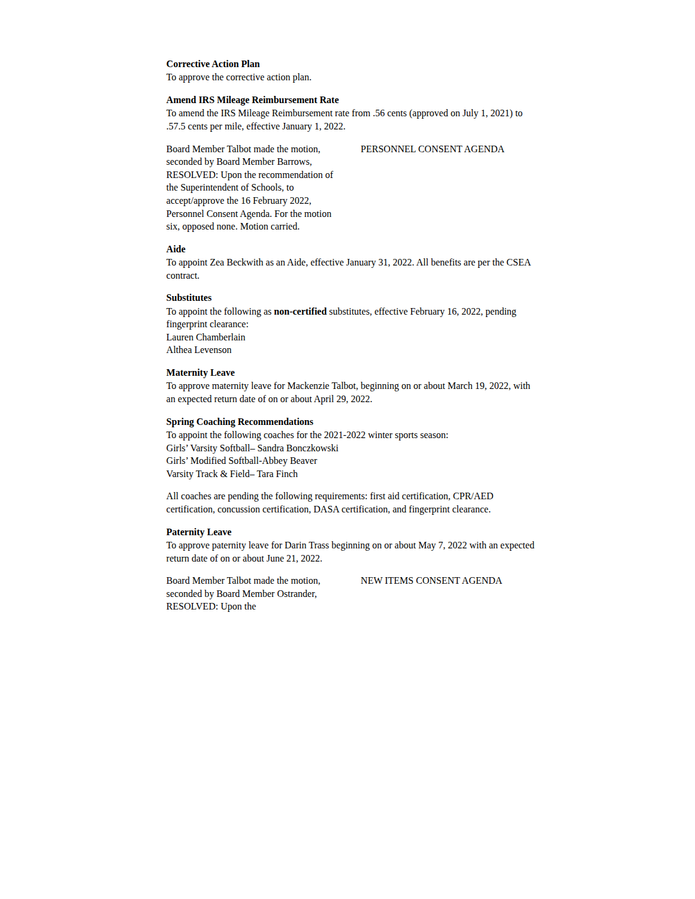Corrective Action Plan
To approve the corrective action plan.
Amend IRS Mileage Reimbursement Rate
To amend the IRS Mileage Reimbursement rate from .56 cents (approved on July 1, 2021) to .57.5 cents per mile, effective January 1, 2022.
Board Member Talbot made the motion, seconded by Board Member Barrows, RESOLVED: Upon the recommendation of the Superintendent of Schools, to accept/approve the 16 February 2022, Personnel Consent Agenda. For the motion six, opposed none. Motion carried.
PERSONNEL CONSENT AGENDA
Aide
To appoint Zea Beckwith as an Aide, effective January 31, 2022. All benefits are per the CSEA contract.
Substitutes
To appoint the following as non-certified substitutes, effective February 16, 2022, pending fingerprint clearance:
Lauren Chamberlain
Althea Levenson
Maternity Leave
To approve maternity leave for Mackenzie Talbot, beginning on or about March 19, 2022, with an expected return date of on or about April 29, 2022.
Spring Coaching Recommendations
To appoint the following coaches for the 2021-2022 winter sports season:
Girls’ Varsity Softball– Sandra Bonczkowski
Girls’ Modified Softball-Abbey Beaver
Varsity Track & Field– Tara Finch
All coaches are pending the following requirements: first aid certification, CPR/AED certification, concussion certification, DASA certification, and fingerprint clearance.
Paternity Leave
To approve paternity leave for Darin Trass beginning on or about May 7, 2022 with an expected return date of on or about June 21, 2022.
Board Member Talbot made the motion, seconded by Board Member Ostrander, RESOLVED: Upon the
NEW ITEMS CONSENT AGENDA